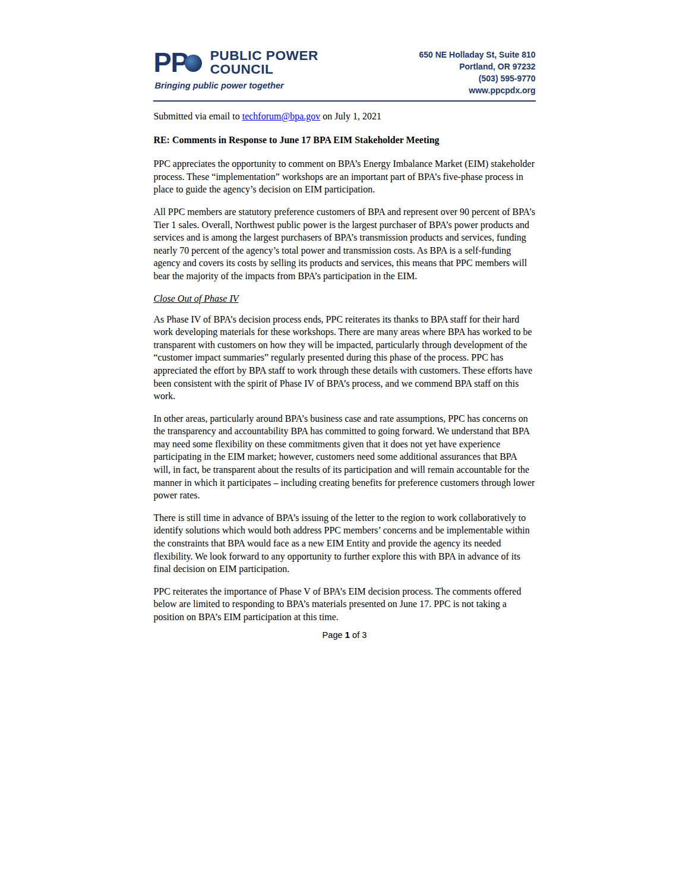PP
PUBLIC POWER
COUNCIL
Bringing public power together
650 NE Holladay St, Suite 810
Portland, OR 97232
(503) 595-9770
www.ppcpdx.org
Submitted via email to techforum@bpa.gov on July 1, 2021
RE: Comments in Response to June 17 BPA EIM Stakeholder Meeting
PPC appreciates the opportunity to comment on BPA’s Energy Imbalance Market (EIM) stakeholder process. These “implementation” workshops are an important part of BPA’s five-phase process in place to guide the agency’s decision on EIM participation.
All PPC members are statutory preference customers of BPA and represent over 90 percent of BPA’s Tier 1 sales. Overall, Northwest public power is the largest purchaser of BPA’s power products and services and is among the largest purchasers of BPA’s transmission products and services, funding nearly 70 percent of the agency’s total power and transmission costs. As BPA is a self-funding agency and covers its costs by selling its products and services, this means that PPC members will bear the majority of the impacts from BPA’s participation in the EIM.
Close Out of Phase IV
As Phase IV of BPA’s decision process ends, PPC reiterates its thanks to BPA staff for their hard work developing materials for these workshops. There are many areas where BPA has worked to be transparent with customers on how they will be impacted, particularly through development of the “customer impact summaries” regularly presented during this phase of the process. PPC has appreciated the effort by BPA staff to work through these details with customers. These efforts have been consistent with the spirit of Phase IV of BPA’s process, and we commend BPA staff on this work.
In other areas, particularly around BPA’s business case and rate assumptions, PPC has concerns on the transparency and accountability BPA has committed to going forward. We understand that BPA may need some flexibility on these commitments given that it does not yet have experience participating in the EIM market; however, customers need some additional assurances that BPA will, in fact, be transparent about the results of its participation and will remain accountable for the manner in which it participates – including creating benefits for preference customers through lower power rates.
There is still time in advance of BPA’s issuing of the letter to the region to work collaboratively to identify solutions which would both address PPC members’ concerns and be implementable within the constraints that BPA would face as a new EIM Entity and provide the agency its needed flexibility. We look forward to any opportunity to further explore this with BPA in advance of its final decision on EIM participation.
PPC reiterates the importance of Phase V of BPA’s EIM decision process. The comments offered below are limited to responding to BPA’s materials presented on June 17. PPC is not taking a position on BPA’s EIM participation at this time.
Page 1 of 3